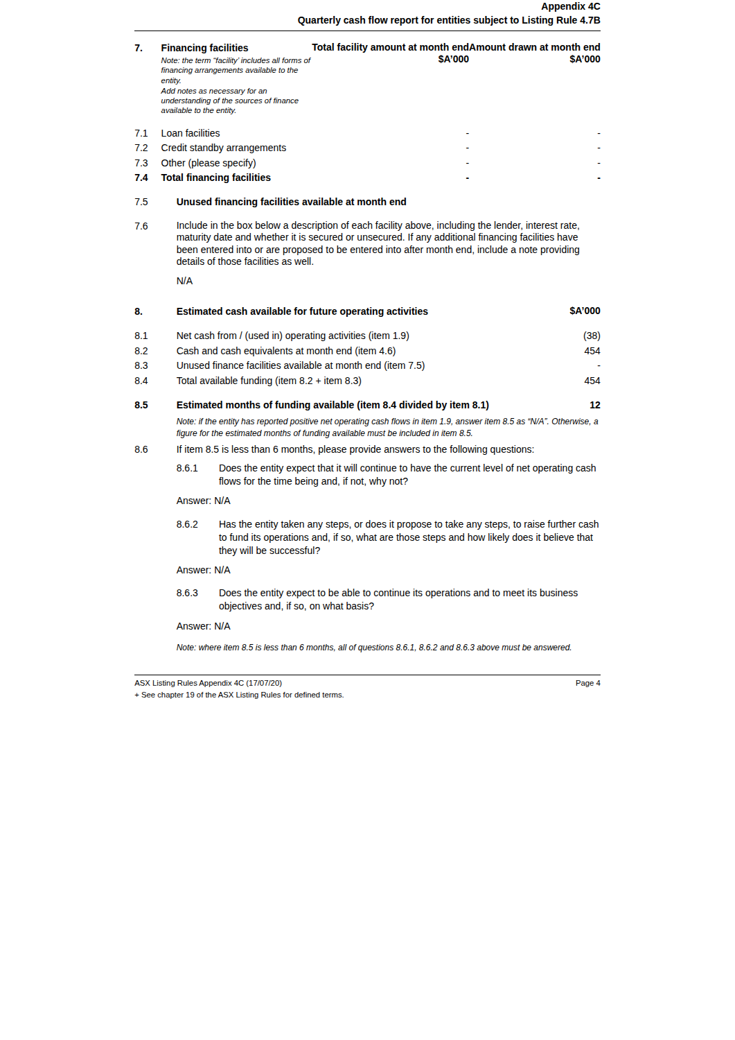Appendix 4C
Quarterly cash flow report for entities subject to Listing Rule 4.7B
| 7. | Financing facilities Note: the term “facility’ includes all forms of financing arrangements available to the entity. Add notes as necessary for an understanding of the sources of finance available to the entity. | Total facility amount at month end $A’000 | Amount drawn at month end $A’000 |
| 7.1 | Loan facilities | - | - |
| 7.2 | Credit standby arrangements | - | - |
| 7.3 | Other (please specify) | - | - |
| 7.4 | Total financing facilities | - | - |
| 7.5 | Unused financing facilities available at month end |
| 7.6 | Include in the box below a description of each facility above, including the lender, interest rate, maturity date and whether it is secured or unsecured. If any additional financing facilities have been entered into or are proposed to be entered into after month end, include a note providing details of those facilities as well. |
N/A
| 8. | Estimated cash available for future operating activities | $A’000 |
| 8.1 | Net cash from / (used in) operating activities (item 1.9) | (38) |
| 8.2 | Cash and cash equivalents at month end (item 4.6) | 454 |
| 8.3 | Unused finance facilities available at month end (item 7.5) | - |
| 8.4 | Total available funding (item 8.2 + item 8.3) | 454 |
| 8.5 | Estimated months of funding available (item 8.4 divided by item 8.1) | 12 |
Note: if the entity has reported positive net operating cash flows in item 1.9, answer item 8.5 as “N/A”. Otherwise, a figure for the estimated months of funding available must be included in item 8.5.
| 8.6 | If item 8.5 is less than 6 months, please provide answers to the following questions: |
| 8.6.1 | Does the entity expect that it will continue to have the current level of net operating cash flows for the time being and, if not, why not? |
Answer: N/A
| 8.6.2 | Has the entity taken any steps, or does it propose to take any steps, to raise further cash to fund its operations and, if so, what are those steps and how likely does it believe that they will be successful? |
Answer: N/A
| 8.6.3 | Does the entity expect to be able to continue its operations and to meet its business objectives and, if so, on what basis? |
Answer: N/A
Note: where item 8.5 is less than 6 months, all of questions 8.6.1, 8.6.2 and 8.6.3 above must be answered.
ASX Listing Rules Appendix 4C (17/07/20)
Page 4
+ See chapter 19 of the ASX Listing Rules for defined terms.